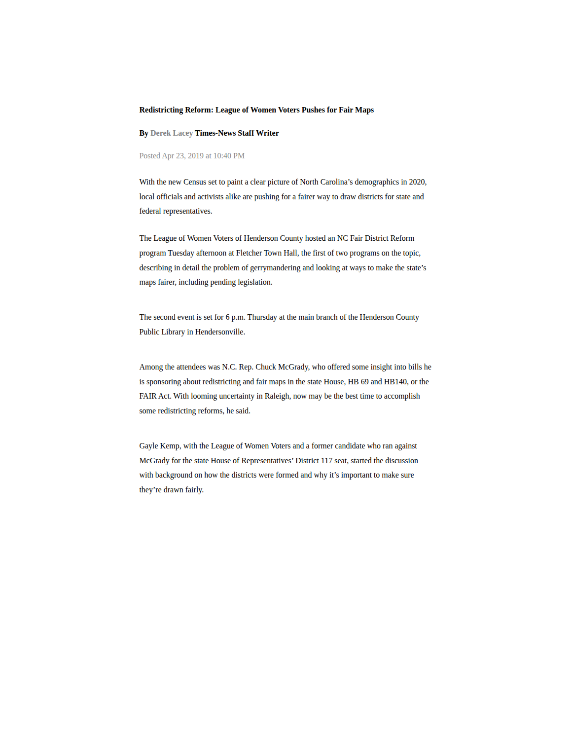Redistricting Reform: League of Women Voters Pushes for Fair Maps
By Derek Lacey Times-News Staff Writer
Posted Apr 23, 2019 at 10:40 PM
With the new Census set to paint a clear picture of North Carolina’s demographics in 2020, local officials and activists alike are pushing for a fairer way to draw districts for state and federal representatives.
The League of Women Voters of Henderson County hosted an NC Fair District Reform program Tuesday afternoon at Fletcher Town Hall, the first of two programs on the topic, describing in detail the problem of gerrymandering and looking at ways to make the state’s maps fairer, including pending legislation.
The second event is set for 6 p.m. Thursday at the main branch of the Henderson County Public Library in Hendersonville.
Among the attendees was N.C. Rep. Chuck McGrady, who offered some insight into bills he is sponsoring about redistricting and fair maps in the state House, HB 69 and HB140, or the FAIR Act. With looming uncertainty in Raleigh, now may be the best time to accomplish some redistricting reforms, he said.
Gayle Kemp, with the League of Women Voters and a former candidate who ran against McGrady for the state House of Representatives’ District 117 seat, started the discussion with background on how the districts were formed and why it’s important to make sure they’re drawn fairly.